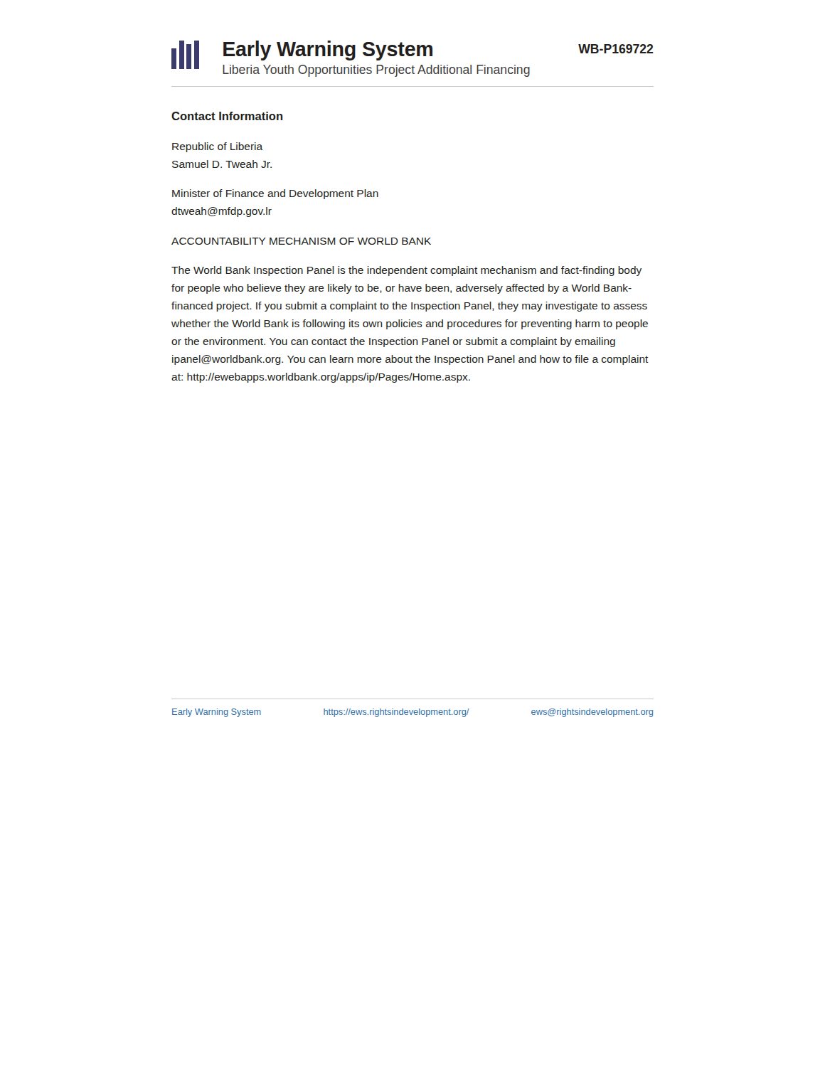Early Warning System
Liberia Youth Opportunities Project Additional Financing
WB-P169722
Contact Information
Republic of Liberia
Samuel D. Tweah Jr.
Minister of Finance and Development Plan
dtweah@mfdp.gov.lr
ACCOUNTABILITY MECHANISM OF WORLD BANK
The World Bank Inspection Panel is the independent complaint mechanism and fact-finding body for people who believe they are likely to be, or have been, adversely affected by a World Bank-financed project. If you submit a complaint to the Inspection Panel, they may investigate to assess whether the World Bank is following its own policies and procedures for preventing harm to people or the environment. You can contact the Inspection Panel or submit a complaint by emailing ipanel@worldbank.org. You can learn more about the Inspection Panel and how to file a complaint at: http://ewebapps.worldbank.org/apps/ip/Pages/Home.aspx.
Early Warning System
https://ews.rightsindevelopment.org/
ews@rightsindevelopment.org